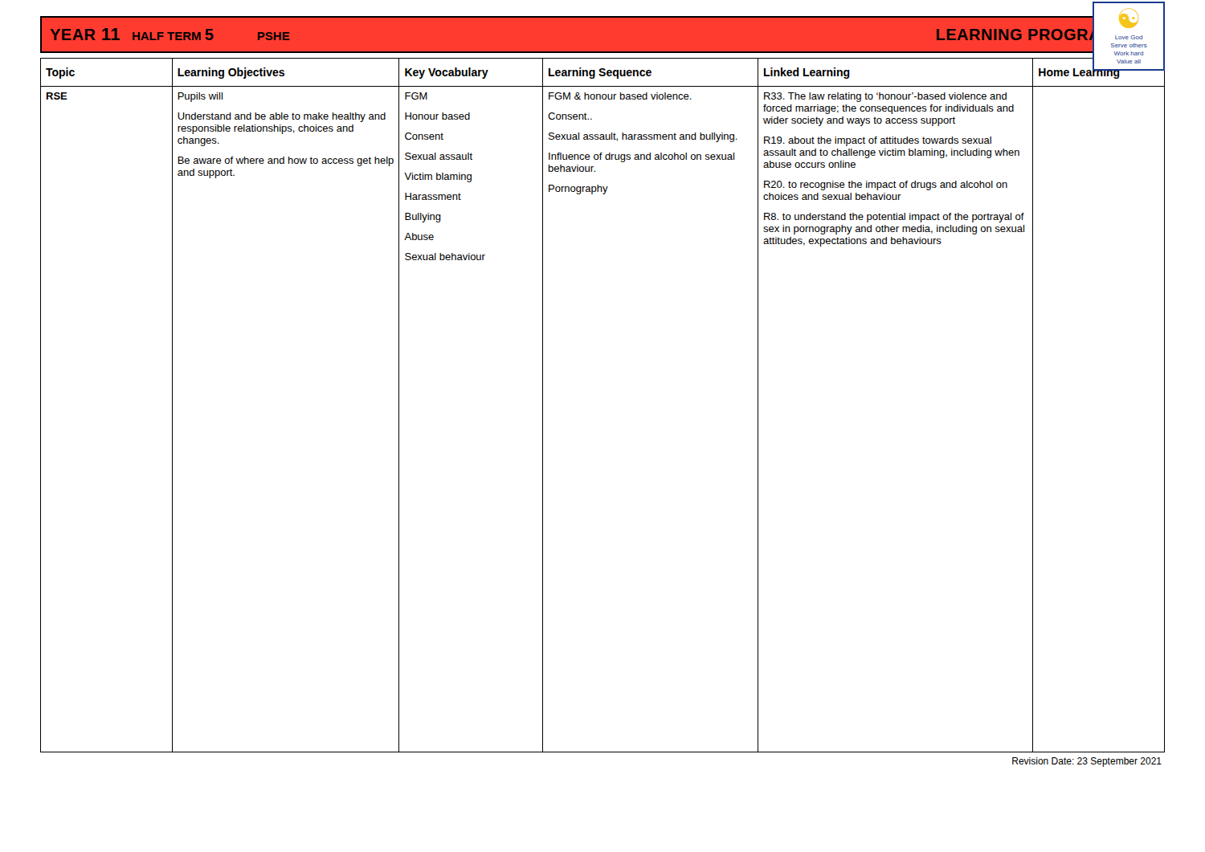YEAR 11 HALF TERM 5 PSHE
LEARNING PROGRAMME
☯
Love God
Serve others
Work hard
Value all
| Topic | Learning Objectives | Key Vocabulary | Learning Sequence | Linked Learning | Home Learning |
| --- | --- | --- | --- | --- | --- |
| RSE | Pupils will Understand and be able to make healthy and responsible relationships, choices and changes. Be aware of where and how to access get help and support. | FGM Honour based Consent Sexual assault Victim blaming Harassment Bullying Abuse Sexual behaviour | FGM & honour based violence. Consent.. Sexual assault, harassment and bullying. Influence of drugs and alcohol on sexual behaviour. Pornography | R33. The law relating to ‘honour’-based violence and forced marriage; the consequences for individuals and wider society and ways to access support R19. about the impact of attitudes towards sexual assault and to challenge victim blaming, including when abuse occurs online R20. to recognise the impact of drugs and alcohol on choices and sexual behaviour R8. to understand the potential impact of the portrayal of sex in pornography and other media, including on sexual attitudes, expectations and behaviours | |
Revision Date: 23 September 2021